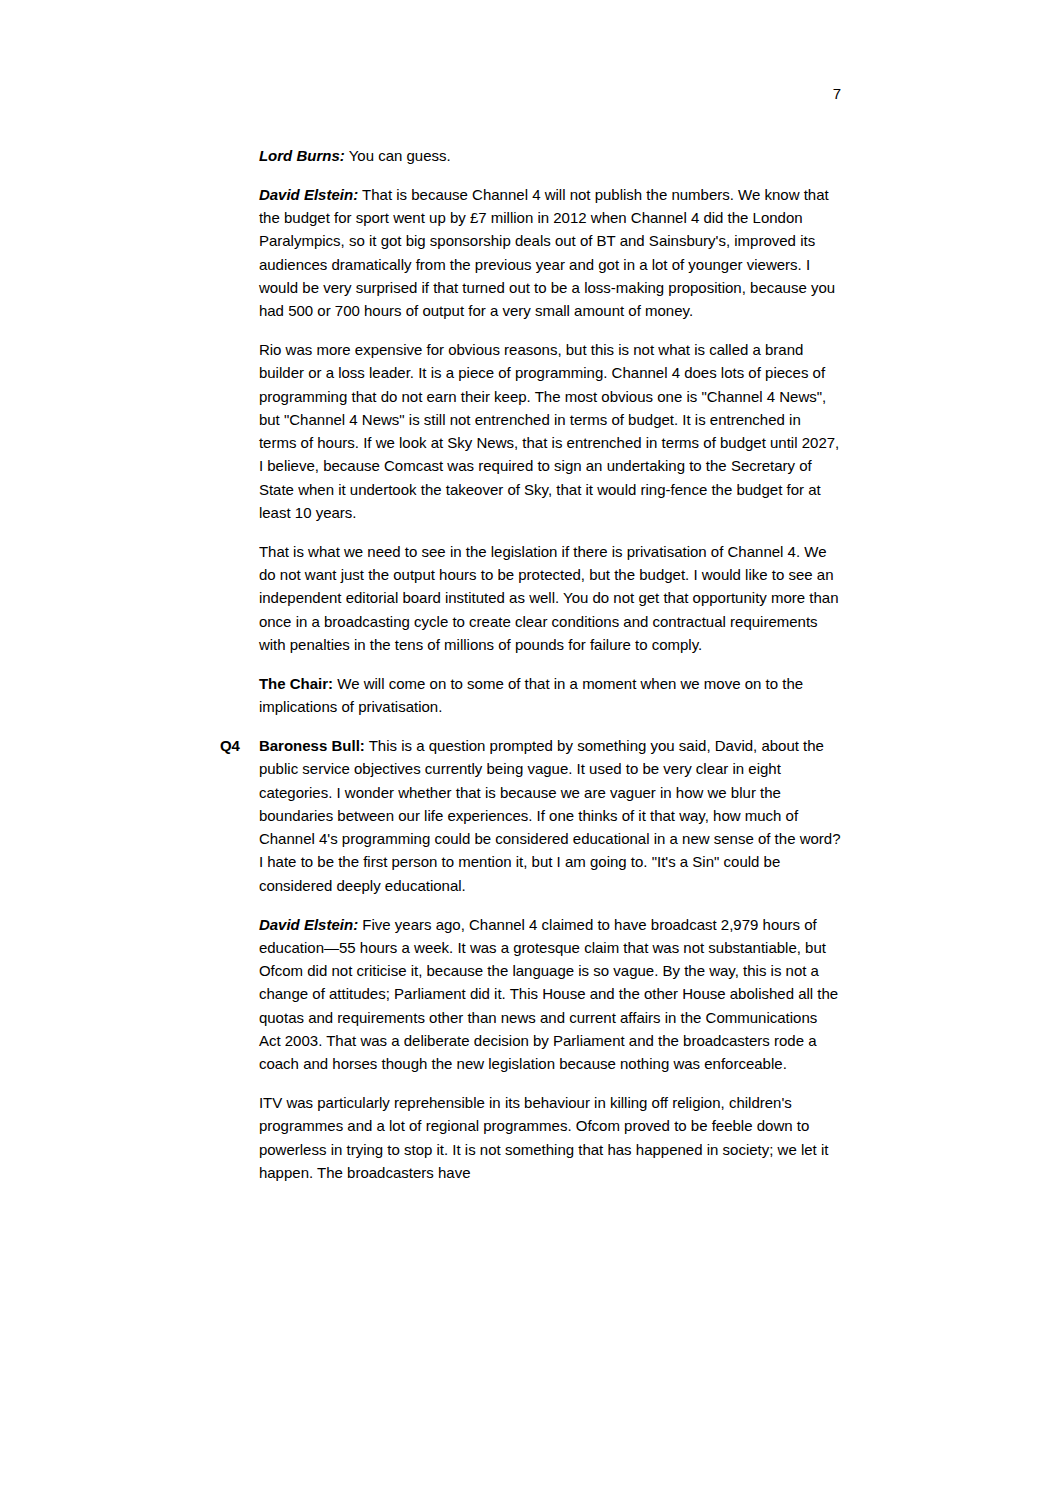7
Lord Burns: You can guess.
David Elstein: That is because Channel 4 will not publish the numbers. We know that the budget for sport went up by £7 million in 2012 when Channel 4 did the London Paralympics, so it got big sponsorship deals out of BT and Sainsbury's, improved its audiences dramatically from the previous year and got in a lot of younger viewers. I would be very surprised if that turned out to be a loss-making proposition, because you had 500 or 700 hours of output for a very small amount of money.
Rio was more expensive for obvious reasons, but this is not what is called a brand builder or a loss leader. It is a piece of programming. Channel 4 does lots of pieces of programming that do not earn their keep. The most obvious one is "Channel 4 News", but "Channel 4 News" is still not entrenched in terms of budget. It is entrenched in terms of hours. If we look at Sky News, that is entrenched in terms of budget until 2027, I believe, because Comcast was required to sign an undertaking to the Secretary of State when it undertook the takeover of Sky, that it would ring-fence the budget for at least 10 years.
That is what we need to see in the legislation if there is privatisation of Channel 4. We do not want just the output hours to be protected, but the budget. I would like to see an independent editorial board instituted as well. You do not get that opportunity more than once in a broadcasting cycle to create clear conditions and contractual requirements with penalties in the tens of millions of pounds for failure to comply.
The Chair: We will come on to some of that in a moment when we move on to the implications of privatisation.
Q4
Baroness Bull: This is a question prompted by something you said, David, about the public service objectives currently being vague. It used to be very clear in eight categories. I wonder whether that is because we are vaguer in how we blur the boundaries between our life experiences. If one thinks of it that way, how much of Channel 4's programming could be considered educational in a new sense of the word? I hate to be the first person to mention it, but I am going to. "It's a Sin" could be considered deeply educational.
David Elstein: Five years ago, Channel 4 claimed to have broadcast 2,979 hours of education—55 hours a week. It was a grotesque claim that was not substantiable, but Ofcom did not criticise it, because the language is so vague. By the way, this is not a change of attitudes; Parliament did it. This House and the other House abolished all the quotas and requirements other than news and current affairs in the Communications Act 2003. That was a deliberate decision by Parliament and the broadcasters rode a coach and horses though the new legislation because nothing was enforceable.
ITV was particularly reprehensible in its behaviour in killing off religion, children's programmes and a lot of regional programmes. Ofcom proved to be feeble down to powerless in trying to stop it. It is not something that has happened in society; we let it happen. The broadcasters have